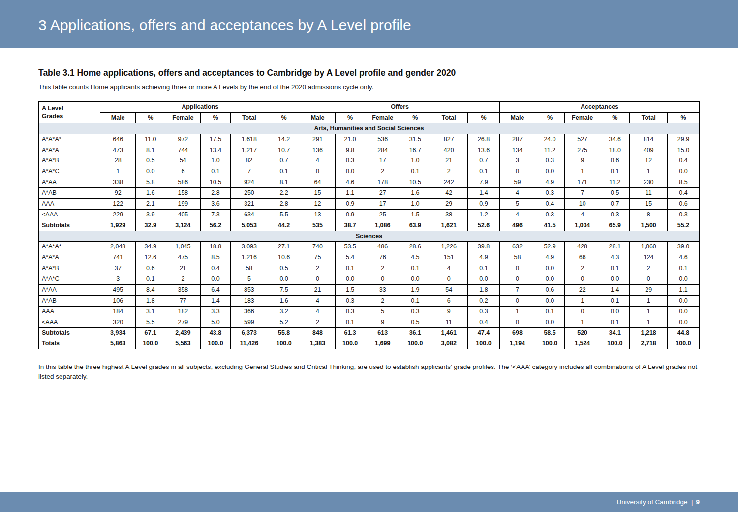3 Applications, offers and acceptances by A Level profile
Table 3.1 Home applications, offers and acceptances to Cambridge by A Level profile and gender 2020
This table counts Home applicants achieving three or more A Levels by the end of the 2020 admissions cycle only.
| A Level Grades | Applications | Offers | Acceptances |
| --- | --- | --- | --- |
| Male | % | Female | % | Total | % | Male | % | Female | % | Total | % | Male | % | Female | % | Total | % |
| Arts, Humanities and Social Sciences |
| A*A*A* | 646 | 11.0 | 972 | 17.5 | 1,618 | 14.2 | 291 | 21.0 | 536 | 31.5 | 827 | 26.8 | 287 | 24.0 | 527 | 34.6 | 814 | 29.9 |
| A*A*A | 473 | 8.1 | 744 | 13.4 | 1,217 | 10.7 | 136 | 9.8 | 284 | 16.7 | 420 | 13.6 | 134 | 11.2 | 275 | 18.0 | 409 | 15.0 |
| A*A*B | 28 | 0.5 | 54 | 1.0 | 82 | 0.7 | 4 | 0.3 | 17 | 1.0 | 21 | 0.7 | 3 | 0.3 | 9 | 0.6 | 12 | 0.4 |
| A*A*C | 1 | 0.0 | 6 | 0.1 | 7 | 0.1 | 0 | 0.0 | 2 | 0.1 | 2 | 0.1 | 0 | 0.0 | 1 | 0.1 | 1 | 0.0 |
| A*AA | 338 | 5.8 | 586 | 10.5 | 924 | 8.1 | 64 | 4.6 | 178 | 10.5 | 242 | 7.9 | 59 | 4.9 | 171 | 11.2 | 230 | 8.5 |
| A*AB | 92 | 1.6 | 158 | 2.8 | 250 | 2.2 | 15 | 1.1 | 27 | 1.6 | 42 | 1.4 | 4 | 0.3 | 7 | 0.5 | 11 | 0.4 |
| AAA | 122 | 2.1 | 199 | 3.6 | 321 | 2.8 | 12 | 0.9 | 17 | 1.0 | 29 | 0.9 | 5 | 0.4 | 10 | 0.7 | 15 | 0.6 |
| <AAA | 229 | 3.9 | 405 | 7.3 | 634 | 5.5 | 13 | 0.9 | 25 | 1.5 | 38 | 1.2 | 4 | 0.3 | 4 | 0.3 | 8 | 0.3 |
| Subtotals | 1,929 | 32.9 | 3,124 | 56.2 | 5,053 | 44.2 | 535 | 38.7 | 1,086 | 63.9 | 1,621 | 52.6 | 496 | 41.5 | 1,004 | 65.9 | 1,500 | 55.2 |
| Sciences |
| A*A*A* | 2,048 | 34.9 | 1,045 | 18.8 | 3,093 | 27.1 | 740 | 53.5 | 486 | 28.6 | 1,226 | 39.8 | 632 | 52.9 | 428 | 28.1 | 1,060 | 39.0 |
| A*A*A | 741 | 12.6 | 475 | 8.5 | 1,216 | 10.6 | 75 | 5.4 | 76 | 4.5 | 151 | 4.9 | 58 | 4.9 | 66 | 4.3 | 124 | 4.6 |
| A*A*B | 37 | 0.6 | 21 | 0.4 | 58 | 0.5 | 2 | 0.1 | 2 | 0.1 | 4 | 0.1 | 0 | 0.0 | 2 | 0.1 | 2 | 0.1 |
| A*A*C | 3 | 0.1 | 2 | 0.0 | 5 | 0.0 | 0 | 0.0 | 0 | 0.0 | 0 | 0.0 | 0 | 0.0 | 0 | 0.0 | 0 | 0.0 |
| A*AA | 495 | 8.4 | 358 | 6.4 | 853 | 7.5 | 21 | 1.5 | 33 | 1.9 | 54 | 1.8 | 7 | 0.6 | 22 | 1.4 | 29 | 1.1 |
| A*AB | 106 | 1.8 | 77 | 1.4 | 183 | 1.6 | 4 | 0.3 | 2 | 0.1 | 6 | 0.2 | 0 | 0.0 | 1 | 0.1 | 1 | 0.0 |
| AAA | 184 | 3.1 | 182 | 3.3 | 366 | 3.2 | 4 | 0.3 | 5 | 0.3 | 9 | 0.3 | 1 | 0.1 | 0 | 0.0 | 1 | 0.0 |
| <AAA | 320 | 5.5 | 279 | 5.0 | 599 | 5.2 | 2 | 0.1 | 9 | 0.5 | 11 | 0.4 | 0 | 0.0 | 1 | 0.1 | 1 | 0.0 |
| Subtotals | 3,934 | 67.1 | 2,439 | 43.8 | 6,373 | 55.8 | 848 | 61.3 | 613 | 36.1 | 1,461 | 47.4 | 698 | 58.5 | 520 | 34.1 | 1,218 | 44.8 |
| Totals | 5,863 | 100.0 | 5,563 | 100.0 | 11,426 | 100.0 | 1,383 | 100.0 | 1,699 | 100.0 | 3,082 | 100.0 | 1,194 | 100.0 | 1,524 | 100.0 | 2,718 | 100.0 |
In this table the three highest A Level grades in all subjects, excluding General Studies and Critical Thinking, are used to establish applicants’ grade profiles. The ‘<AAA’ category includes all combinations of A Level grades not listed separately.
University of Cambridge |9